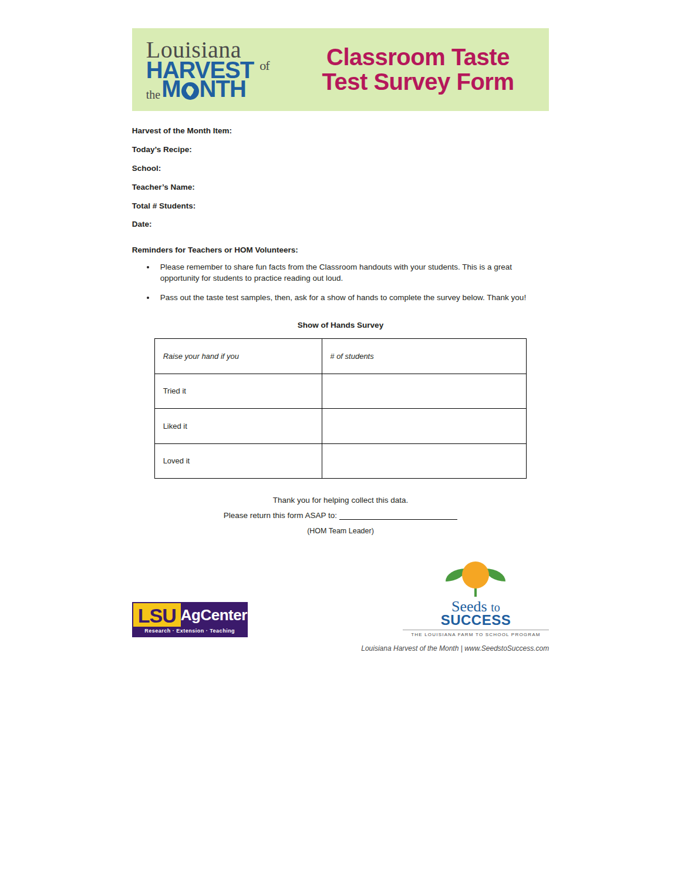Louisiana HARVEST of the M NTH
Classroom Taste
Test Survey Form
Harvest of the Month Item:
Today’s Recipe:
School:
Teacher’s Name:
Total # Students:
Date:
Reminders for Teachers or HOM Volunteers:
Please remember to share fun facts from the Classroom handouts with your students. This is a great opportunity for students to practice reading out loud.
Pass out the taste test samples, then, ask for a show of hands to complete the survey below. Thank you!
Show of Hands Survey
| Raise your hand if you | # of students |
| Tried it | |
| Liked it | |
| Loved it | |
Thank you for helping collect this data.
Please return this form ASAP to:
(HOM Team Leader)
LSU
AgCenter
Research · Extension · Teaching
Seeds to
SUCCESS
THE LOUISIANA FARM TO SCHOOL PROGRAM
Louisiana Harvest of the Month | www.SeedstoSuccess.com